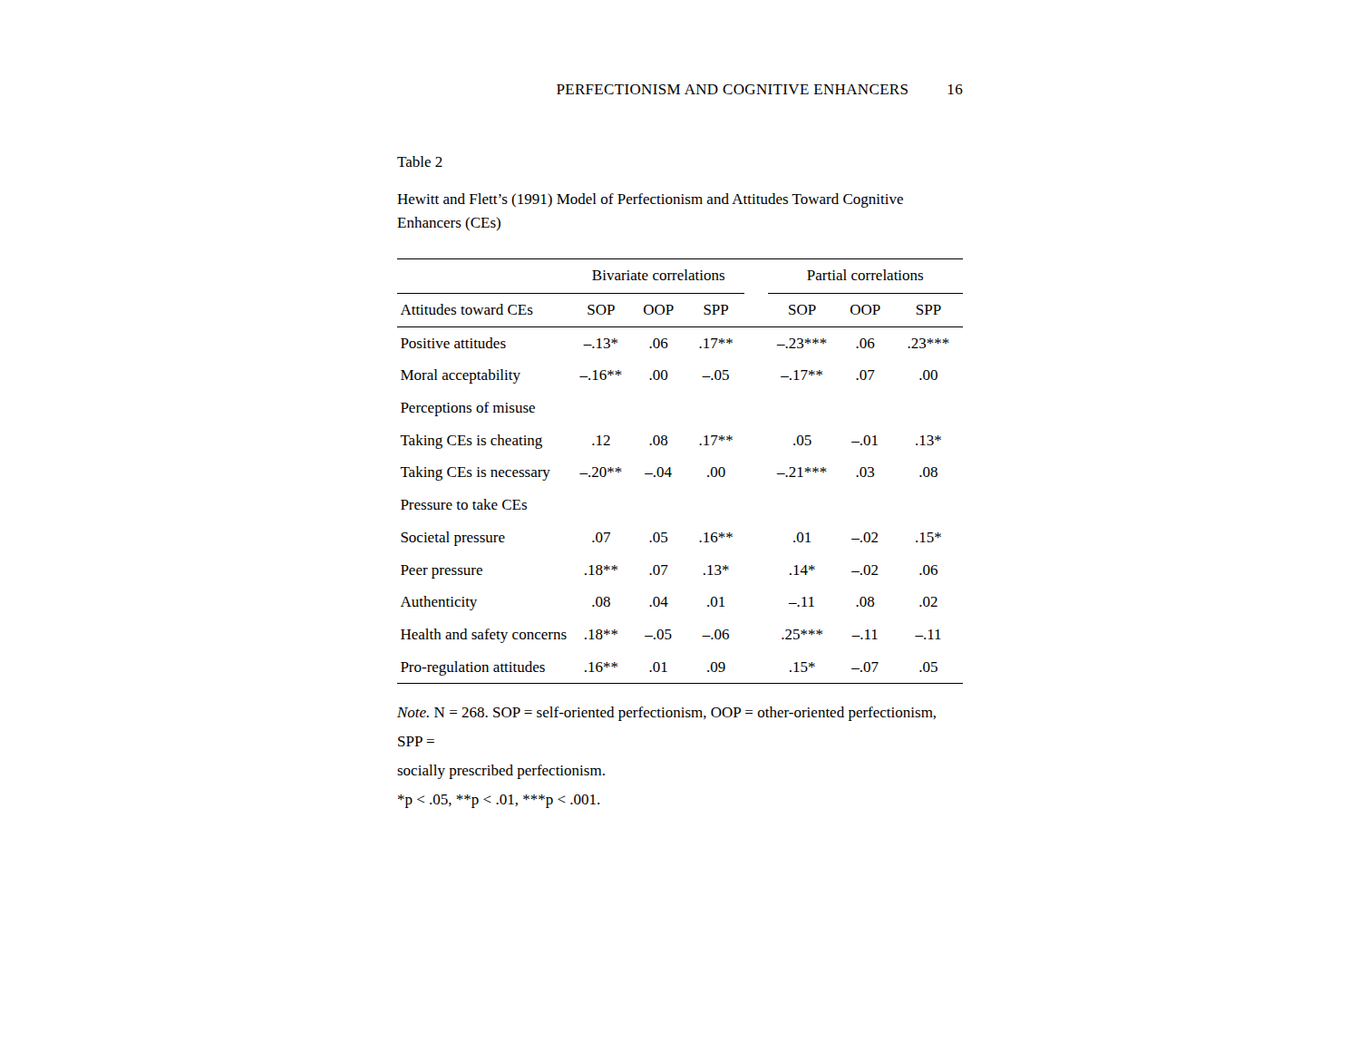PERFECTIONISM AND COGNITIVE ENHANCERS 16
Table 2
Hewitt and Flett’s (1991) Model of Perfectionism and Attitudes Toward Cognitive Enhancers (CEs)
| | Bivariate correlations | | Partial correlations |
| --- | --- | --- | --- |
| Attitudes toward CEs | SOP | OOP | SPP | | SOP | OOP | SPP |
| Positive attitudes | –.13* | .06 | .17** | | –.23*** | .06 | .23*** |
| Moral acceptability | –.16** | .00 | –.05 | | –.17** | .07 | .00 |
| Perceptions of misuse | | | | | | | |
| Taking CEs is cheating | .12 | .08 | .17** | | .05 | –.01 | .13* |
| Taking CEs is necessary | –.20** | –.04 | .00 | | –.21*** | .03 | .08 |
| Pressure to take CEs | | | | | | | |
| Societal pressure | .07 | .05 | .16** | | .01 | –.02 | .15* |
| Peer pressure | .18** | .07 | .13* | | .14* | –.02 | .06 |
| Authenticity | .08 | .04 | .01 | | –.11 | .08 | .02 |
| Health and safety concerns | .18** | –.05 | –.06 | | .25*** | –.11 | –.11 |
| Pro-regulation attitudes | .16** | .01 | .09 | | .15* | –.07 | .05 |
Note. N = 268. SOP = self-oriented perfectionism, OOP = other-oriented perfectionism, SPP =
socially prescribed perfectionism.
*p < .05, **p < .01, ***p < .001.